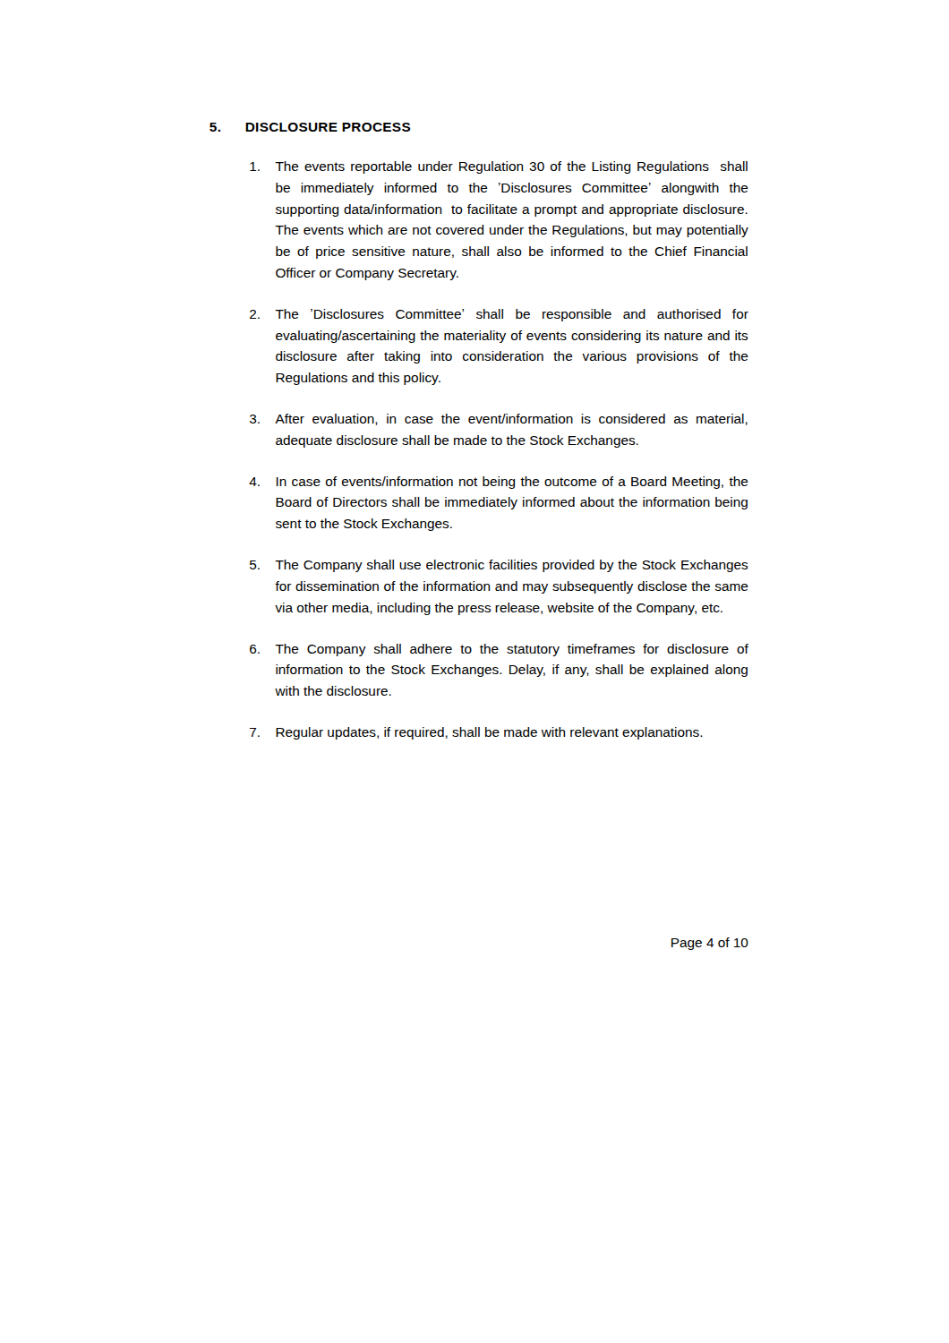5. DISCLOSURE PROCESS
1. The events reportable under Regulation 30 of the Listing Regulations shall be immediately informed to the ʼDisclosures Committeeʼ alongwith the supporting data/information to facilitate a prompt and appropriate disclosure. The events which are not covered under the Regulations, but may potentially be of price sensitive nature, shall also be informed to the Chief Financial Officer or Company Secretary.
2. The ʼDisclosures Committeeʼ shall be responsible and authorised for evaluating/ascertaining the materiality of events considering its nature and its disclosure after taking into consideration the various provisions of the Regulations and this policy.
3. After evaluation, in case the event/information is considered as material, adequate disclosure shall be made to the Stock Exchanges.
4. In case of events/information not being the outcome of a Board Meeting, the Board of Directors shall be immediately informed about the information being sent to the Stock Exchanges.
5. The Company shall use electronic facilities provided by the Stock Exchanges for dissemination of the information and may subsequently disclose the same via other media, including the press release, website of the Company, etc.
6. The Company shall adhere to the statutory timeframes for disclosure of information to the Stock Exchanges. Delay, if any, shall be explained along with the disclosure.
7. Regular updates, if required, shall be made with relevant explanations.
Page 4 of 10